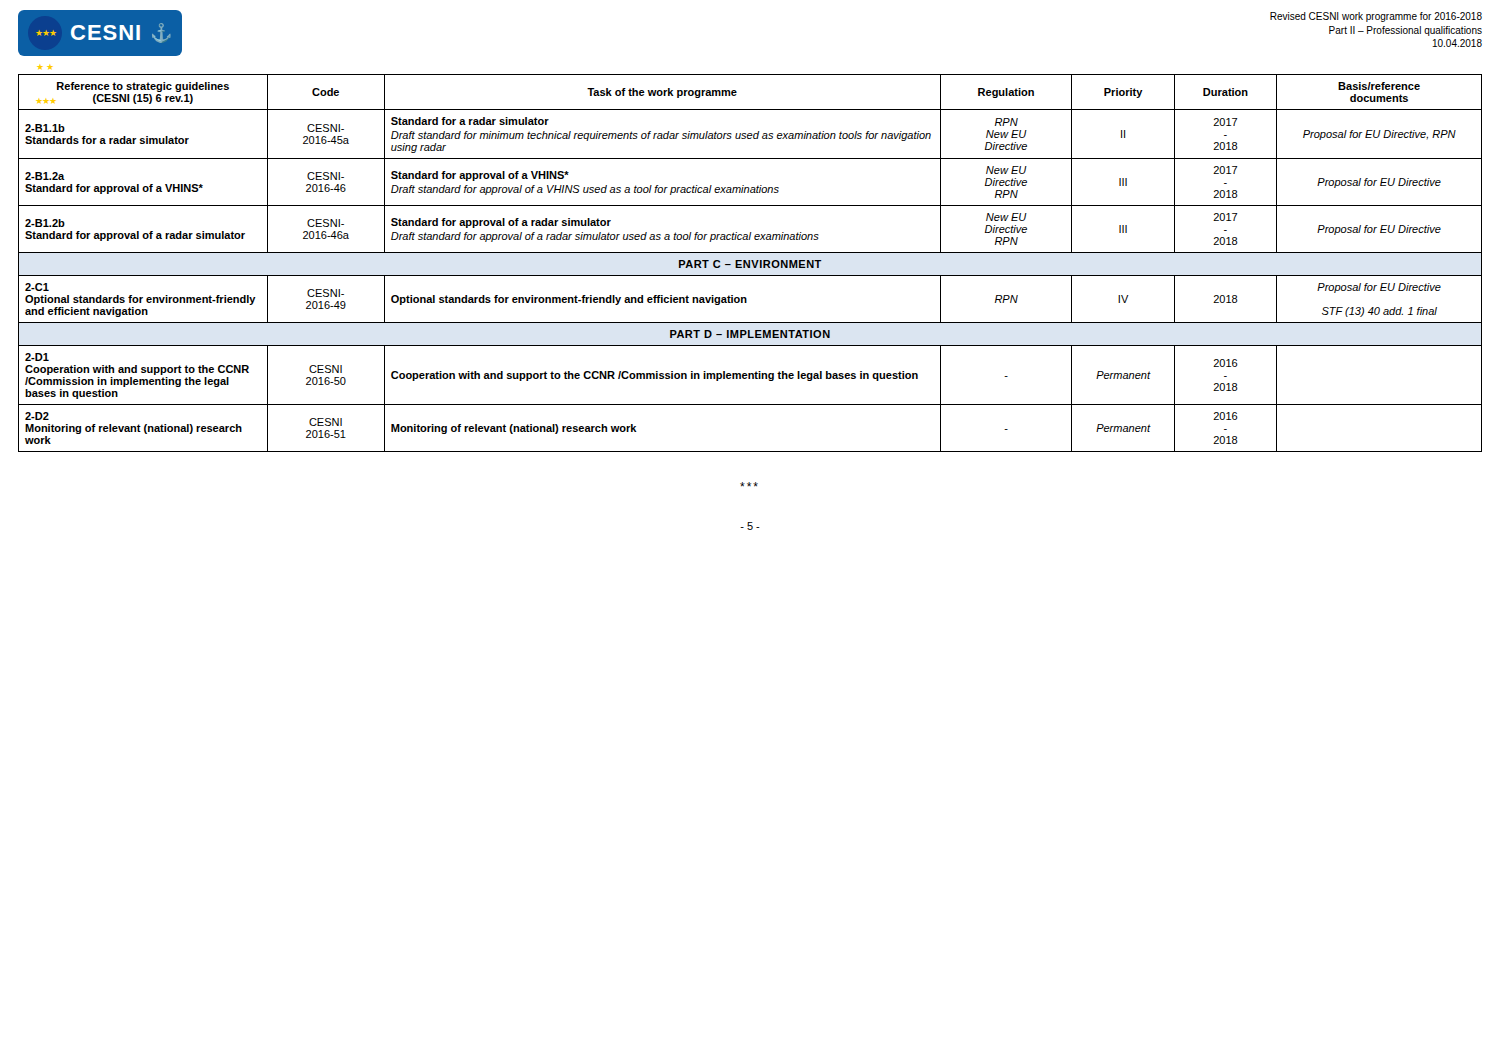★★★
★ ★
★★★
CESNI
⚓
Revised CESNI work programme for 2016-2018
Part II – Professional qualifications
10.04.2018
| Reference to strategic guidelines (CESNI (15) 6 rev.1) | Code | Task of the work programme | Regulation | Priority | Duration | Basis/reference documents |
| --- | --- | --- | --- | --- | --- | --- |
| 2-B1.1b Standards for a radar simulator | CESNI- 2016-45a | Standard for a radar simulator Draft standard for minimum technical requirements of radar simulators used as examination tools for navigation using radar | RPN New EU Directive | II | 2017 - 2018 | Proposal for EU Directive, RPN |
| 2-B1.2a Standard for approval of a VHINS* | CESNI- 2016-46 | Standard for approval of a VHINS* Draft standard for approval of a VHINS used as a tool for practical examinations | New EU Directive RPN | III | 2017 - 2018 | Proposal for EU Directive |
| 2-B1.2b Standard for approval of a radar simulator | CESNI- 2016-46a | Standard for approval of a radar simulator Draft standard for approval of a radar simulator used as a tool for practical examinations | New EU Directive RPN | III | 2017 - 2018 | Proposal for EU Directive |
| PART C – ENVIRONMENT |
| 2-C1 Optional standards for environment-friendly and efficient navigation | CESNI- 2016-49 | Optional standards for environment-friendly and efficient navigation | RPN | IV | 2018 | Proposal for EU Directive STF (13) 40 add. 1 final |
| PART D – IMPLEMENTATION |
| 2-D1 Cooperation with and support to the CCNR /Commission in implementing the legal bases in question | CESNI 2016-50 | Cooperation with and support to the CCNR /Commission in implementing the legal bases in question | - | Permanent | 2016 - 2018 | |
| 2-D2 Monitoring of relevant (national) research work | CESNI 2016-51 | Monitoring of relevant (national) research work | - | Permanent | 2016 - 2018 | |
***
- 5 -